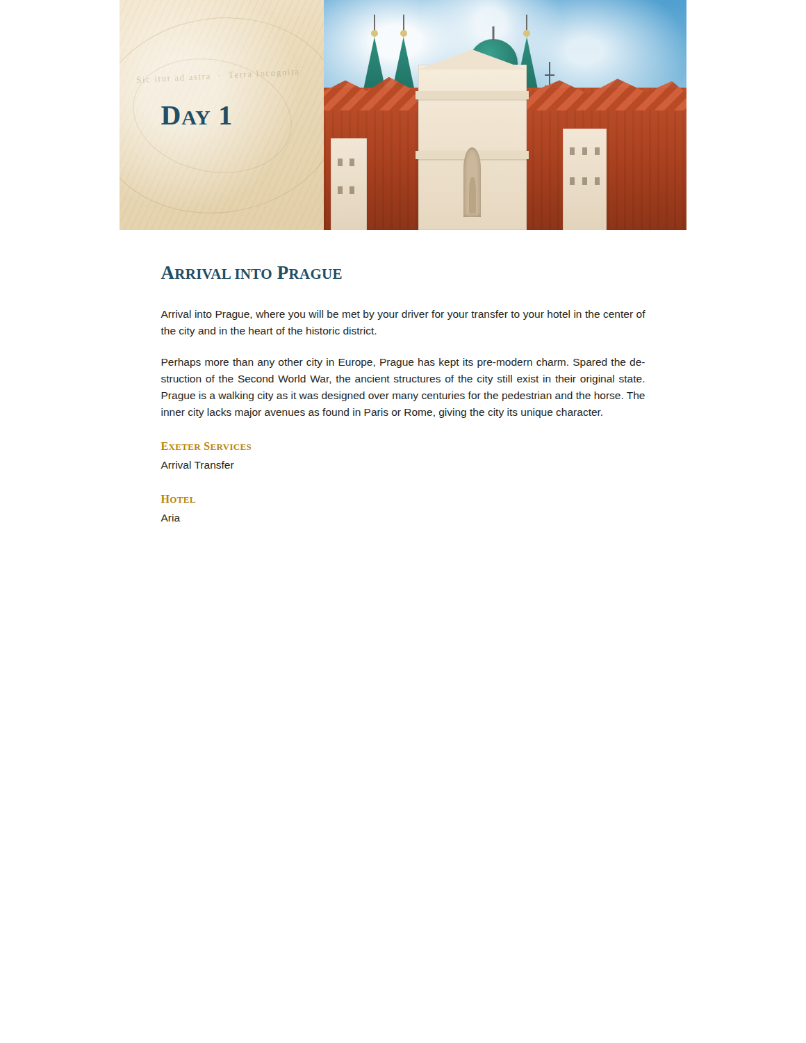Sic itur ad astra · Terra Incognita
DAY 1
ARRIVAL INTO PRAGUE
Arrival into Prague, where you will be met by your driver for your transfer to your hotel in the center of the city and in the heart of the historic district.
Perhaps more than any other city in Europe, Prague has kept its pre-modern charm. Spared the destruction of the Second World War, the ancient structures of the city still exist in their original state. Prague is a walking city as it was designed over many centuries for the pedestrian and the horse. The inner city lacks major avenues as found in Paris or Rome, giving the city its unique character.
EXETER SERVICES
Arrival Transfer
HOTEL
Aria